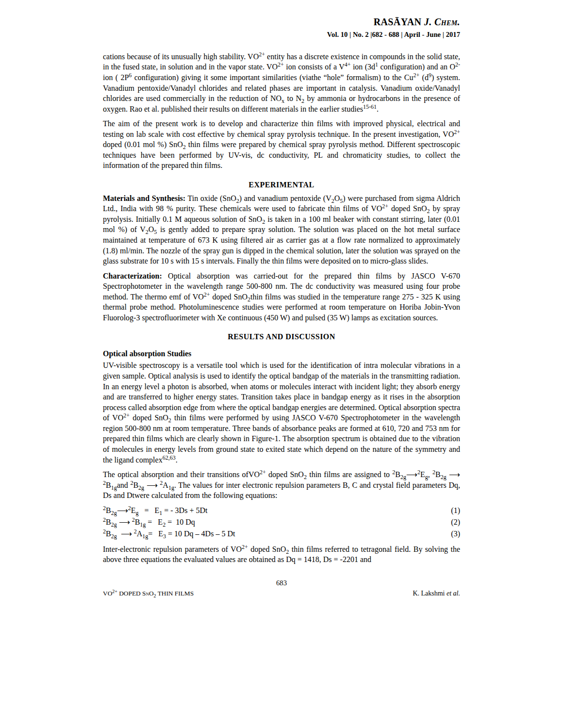RASĀYAN J. Chem.
Vol. 10 | No. 2 |682 - 688 | April - June | 2017
cations because of its unusually high stability. VO2+ entity has a discrete existence in compounds in the solid state, in the fused state, in solution and in the vapor state. VO2+ ion consists of a V4+ ion (3d1 configuration) and an O2- ion ( 2P6 configuration) giving it some important similarities (viathe “hole” formalism) to the Cu2+ (d9) system. Vanadium pentoxide/Vanadyl chlorides and related phases are important in catalysis. Vanadium oxide/Vanadyl chlorides are used commercially in the reduction of NOx to N2 by ammonia or hydrocarbons in the presence of oxygen. Rao et al. published their results on different materials in the earlier studies15-61.
The aim of the present work is to develop and characterize thin films with improved physical, electrical and testing on lab scale with cost effective by chemical spray pyrolysis technique. In the present investigation, VO2+ doped (0.01 mol %) SnO2 thin films were prepared by chemical spray pyrolysis method. Different spectroscopic techniques have been performed by UV-vis, dc conductivity, PL and chromaticity studies, to collect the information of the prepared thin films.
EXPERIMENTAL
Materials and Synthesis: Tin oxide (SnO2) and vanadium pentoxide (V2O5) were purchased from sigma Aldrich Ltd., India with 98 % purity. These chemicals were used to fabricate thin films of VO2+ doped SnO2 by spray pyrolysis. Initially 0.1 M aqueous solution of SnO2 is taken in a 100 ml beaker with constant stirring, later (0.01 mol %) of V2O5 is gently added to prepare spray solution. The solution was placed on the hot metal surface maintained at temperature of 673 K using filtered air as carrier gas at a flow rate normalized to approximately (1.8) ml/min. The nozzle of the spray gun is dipped in the chemical solution, later the solution was sprayed on the glass substrate for 10 s with 15 s intervals. Finally the thin films were deposited on to micro-glass slides.
Characterization: Optical absorption was carried-out for the prepared thin films by JASCO V-670 Spectrophotometer in the wavelength range 500-800 nm. The dc conductivity was measured using four probe method. The thermo emf of VO2+ doped SnO2thin films was studied in the temperature range 275 - 325 K using thermal probe method. Photoluminescence studies were performed at room temperature on Horiba Jobin-Yvon Fluorolog-3 spectrofluorimeter with Xe continuous (450 W) and pulsed (35 W) lamps as excitation sources.
RESULTS AND DISCUSSION
Optical absorption Studies
UV-visible spectroscopy is a versatile tool which is used for the identification of intra molecular vibrations in a given sample. Optical analysis is used to identify the optical bandgap of the materials in the transmitting radiation. In an energy level a photon is absorbed, when atoms or molecules interact with incident light; they absorb energy and are transferred to higher energy states. Transition takes place in bandgap energy as it rises in the absorption process called absorption edge from where the optical bandgap energies are determined. Optical absorption spectra of VO2+ doped SnO2 thin films were performed by using JASCO V-670 Spectrophotometer in the wavelength region 500-800 nm at room temperature. Three bands of absorbance peaks are formed at 610, 720 and 753 nm for prepared thin films which are clearly shown in Figure-1. The absorption spectrum is obtained due to the vibration of molecules in energy levels from ground state to exited state which depend on the nature of the symmetry and the ligand complex62,63.
The optical absorption and their transitions ofVO2+ doped SnO2 thin films are assigned to 2B2g⟶2Eg, 2B2g ⟶ 2B1gand 2B2g ⟶ 2A1g. The values for inter electronic repulsion parameters B, C and crystal field parameters Dq, Ds and Dtwere calculated from the following equations:
2B2g⟶2Eg = E1 = - 3Ds + 5Dt (1)
2B2g ⟶ 2B1g = E2 = 10 Dq (2)
2B2g ⟶ 2A1g= E3 = 10 Dq – 4Ds – 5 Dt (3)
Inter-electronic repulsion parameters of VO2+ doped SnO2 thin films referred to tetragonal field. By solving the above three equations the evaluated values are obtained as Dq = 1418, Ds = -2201 and
683
VO2+ DOPED SnO2 THIN FILMS K. Lakshmi et al.